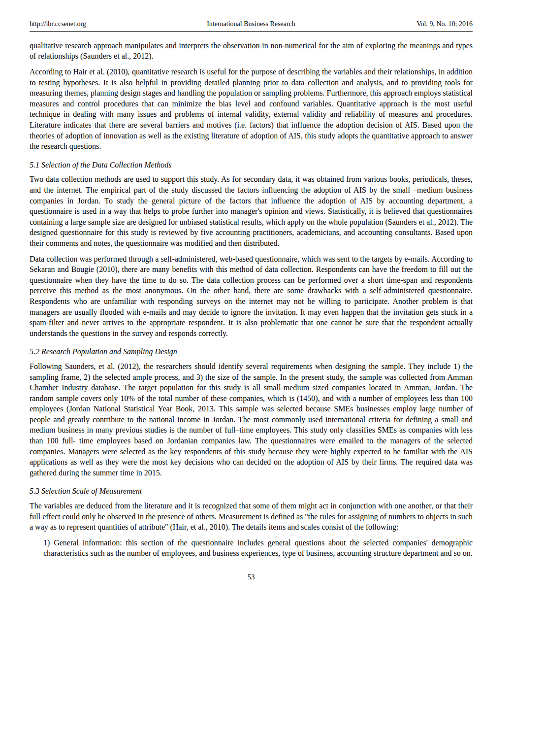http://ibr.ccsenet.org
International Business Research
Vol. 9, No. 10; 2016
qualitative research approach manipulates and interprets the observation in non-numerical for the aim of exploring the meanings and types of relationships (Saunders et al., 2012).
According to Hair et al. (2010), quantitative research is useful for the purpose of describing the variables and their relationships, in addition to testing hypotheses. It is also helpful in providing detailed planning prior to data collection and analysis, and to providing tools for measuring themes, planning design stages and handling the population or sampling problems. Furthermore, this approach employs statistical measures and control procedures that can minimize the bias level and confound variables. Quantitative approach is the most useful technique in dealing with many issues and problems of internal validity, external validity and reliability of measures and procedures. Literature indicates that there are several barriers and motives (i.e. factors) that influence the adoption decision of AIS. Based upon the theories of adoption of innovation as well as the existing literature of adoption of AIS, this study adopts the quantitative approach to answer the research questions.
5.1 Selection of the Data Collection Methods
Two data collection methods are used to support this study. As for secondary data, it was obtained from various books, periodicals, theses, and the internet. The empirical part of the study discussed the factors influencing the adoption of AIS by the small –medium business companies in Jordan. To study the general picture of the factors that influence the adoption of AIS by accounting department, a questionnaire is used in a way that helps to probe further into manager's opinion and views. Statistically, it is believed that questionnaires containing a large sample size are designed for unbiased statistical results, which apply on the whole population (Saunders et al., 2012). The designed questionnaire for this study is reviewed by five accounting practitioners, academicians, and accounting consultants. Based upon their comments and notes, the questionnaire was modified and then distributed.
Data collection was performed through a self-administered, web-based questionnaire, which was sent to the targets by e-mails. According to Sekaran and Bougie (2010), there are many benefits with this method of data collection. Respondents can have the freedom to fill out the questionnaire when they have the time to do so. The data collection process can be performed over a short time-span and respondents perceive this method as the most anonymous. On the other hand, there are some drawbacks with a self-administered questionnaire. Respondents who are unfamiliar with responding surveys on the internet may not be willing to participate. Another problem is that managers are usually flooded with e-mails and may decide to ignore the invitation. It may even happen that the invitation gets stuck in a spam-filter and never arrives to the appropriate respondent. It is also problematic that one cannot be sure that the respondent actually understands the questions in the survey and responds correctly.
5.2 Research Population and Sampling Design
Following Saunders, et al. (2012), the researchers should identify several requirements when designing the sample. They include 1) the sampling frame, 2) the selected ample process, and 3) the size of the sample. In the present study, the sample was collected from Amman Chamber Industry database. The target population for this study is all small-medium sized companies located in Amman, Jordan. The random sample covers only 10% of the total number of these companies, which is (1450), and with a number of employees less than 100 employees (Jordan National Statistical Year Book, 2013. This sample was selected because SMEs businesses employ large number of people and greatly contribute to the national income in Jordan. The most commonly used international criteria for defining a small and medium business in many previous studies is the number of full–time employees. This study only classifies SMEs as companies with less than 100 full- time employees based on Jordanian companies law. The questionnaires were emailed to the managers of the selected companies. Managers were selected as the key respondents of this study because they were highly expected to be familiar with the AIS applications as well as they were the most key decisions who can decided on the adoption of AIS by their firms. The required data was gathered during the summer time in 2015.
5.3 Selection Scale of Measurement
The variables are deduced from the literature and it is recognized that some of them might act in conjunction with one another, or that their full effect could only be observed in the presence of others. Measurement is defined as "the rules for assigning of numbers to objects in such a way as to represent quantities of attribute" (Hair, et al., 2010). The details items and scales consist of the following:
1) General information: this section of the questionnaire includes general questions about the selected companies' demographic characteristics such as the number of employees, and business experiences, type of business, accounting structure department and so on.
53